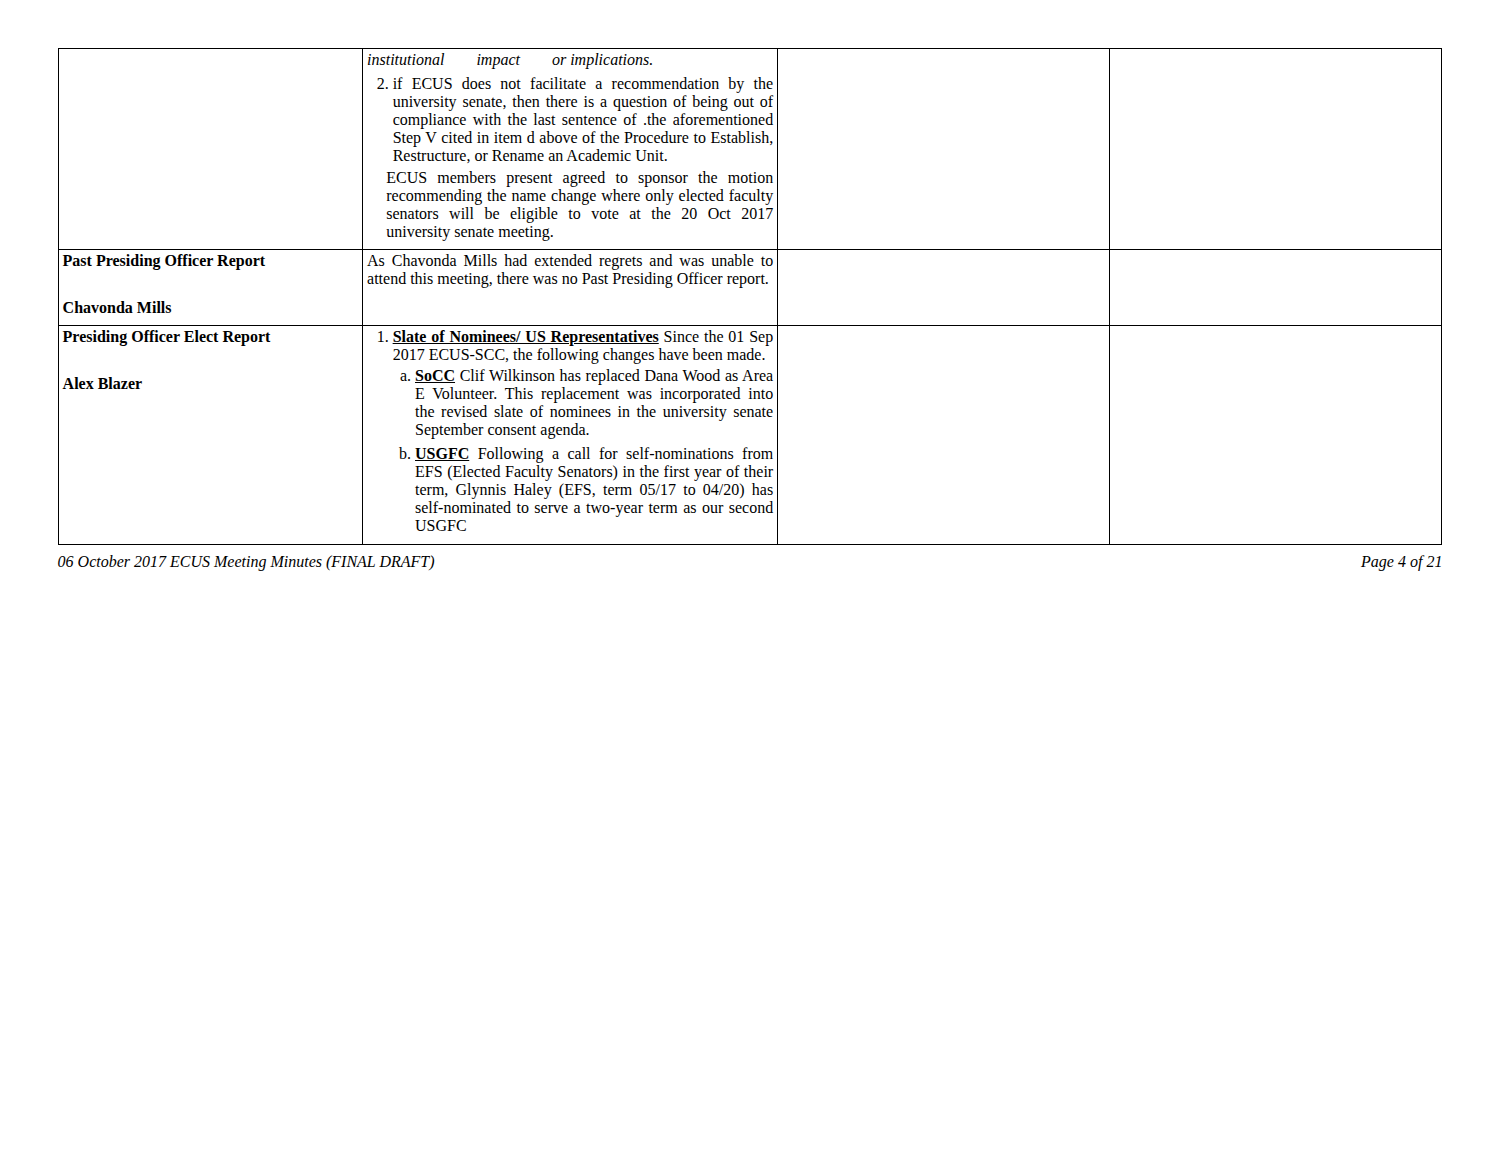| | institutional impact or implications. if ECUS does not facilitate a recommendation by the university senate, then there is a question of being out of compliance with the last sentence of .the aforementioned Step V cited in item d above of the Procedure to Establish, Restructure, or Rename an Academic Unit. ECUS members present agreed to sponsor the motion recommending the name change where only elected faculty senators will be eligible to vote at the 20 Oct 2017 university senate meeting. | | |
| Past Presiding Officer Report Chavonda Mills | As Chavonda Mills had extended regrets and was unable to attend this meeting, there was no Past Presiding Officer report. | | |
| Presiding Officer Elect Report Alex Blazer | Slate of Nominees/ US Representatives Since the 01 Sep 2017 ECUS-SCC, the following changes have been made. SoCC Clif Wilkinson has replaced Dana Wood as Area E Volunteer. This replacement was incorporated into the revised slate of nominees in the university senate September consent agenda. USGFC Following a call for self-nominations from EFS (Elected Faculty Senators) in the first year of their term, Glynnis Haley (EFS, term 05/17 to 04/20) has self-nominated to serve a two-year term as our second USGFC | | |
06 October 2017 ECUS Meeting Minutes (FINAL DRAFT)
Page 4 of 21